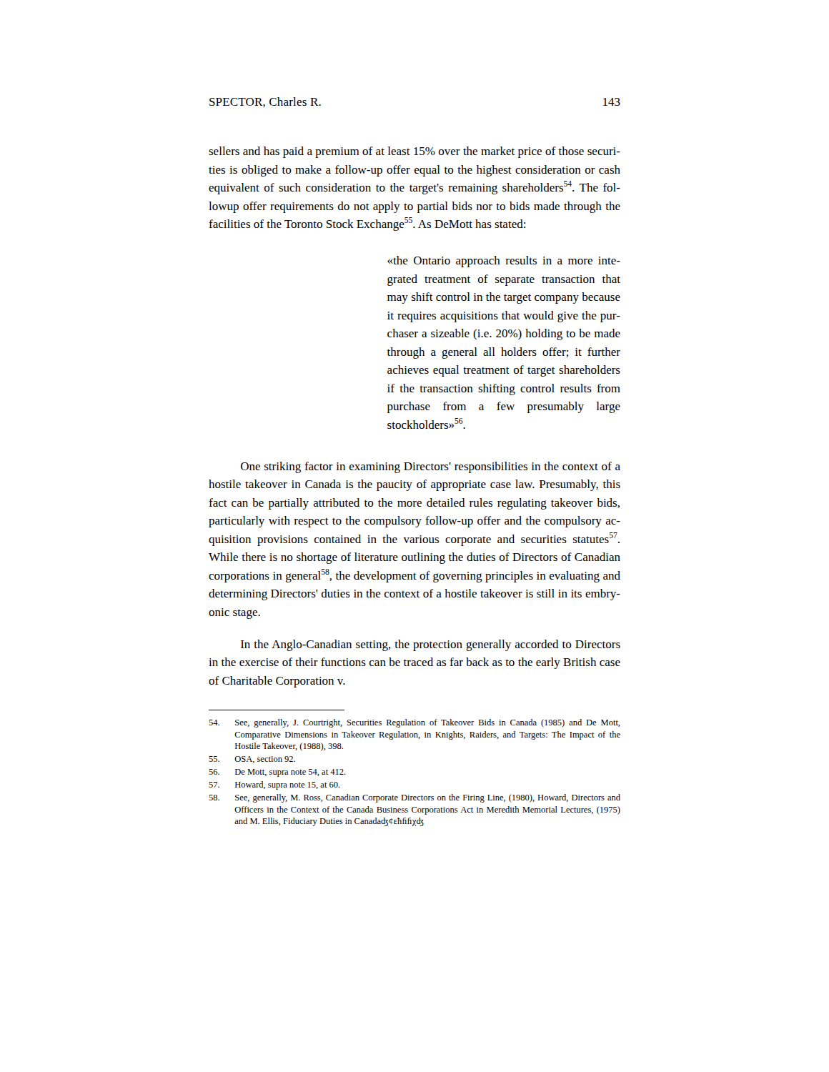SPECTOR, Charles R. 143
sellers and has paid a premium of at least 15% over the market price of those securities is obliged to make a follow-up offer equal to the highest consideration or cash equivalent of such consideration to the target's remaining shareholders54. The followup offer requirements do not apply to partial bids nor to bids made through the facilities of the Toronto Stock Exchange55. As DeMott has stated:
«the Ontario approach results in a more integrated treatment of separate transaction that may shift control in the target company because it requires acquisitions that would give the purchaser a sizeable (i.e. 20%) holding to be made through a general all holders offer; it further achieves equal treatment of target shareholders if the transaction shifting control results from purchase from a few presumably large stockholders»56.
One striking factor in examining Directors' responsibilities in the context of a hostile takeover in Canada is the paucity of appropriate case law. Presumably, this fact can be partially attributed to the more detailed rules regulating takeover bids, particularly with respect to the compulsory follow-up offer and the compulsory acquisition provisions contained in the various corporate and securities statutes57. While there is no shortage of literature outlining the duties of Directors of Canadian corporations in general58, the development of governing principles in evaluating and determining Directors' duties in the context of a hostile takeover is still in its embryonic stage.
In the Anglo-Canadian setting, the protection generally accorded to Directors in the exercise of their functions can be traced as far back as to the early British case of Charitable Corporation v.
54. See, generally, J. Courtright, Securities Regulation of Takeover Bids in Canada (1985) and De Mott, Comparative Dimensions in Takeover Regulation, in Knights, Raiders, and Targets: The Impact of the Hostile Takeover, (1988), 398.
55. OSA, section 92.
56. De Mott, supra note 54, at 412.
57. Howard, supra note 15, at 60.
58. See, generally, M. Ross, Canadian Corporate Directors on the Firing Line, (1980), Howard, Directors and Officers in the Context of the Canada Business Corporations Act in Meredith Memorial Lectures, (1975) and M. Ellis, Fiduciary Duties in Canadaʤ¢εħﬁﬁχʤ